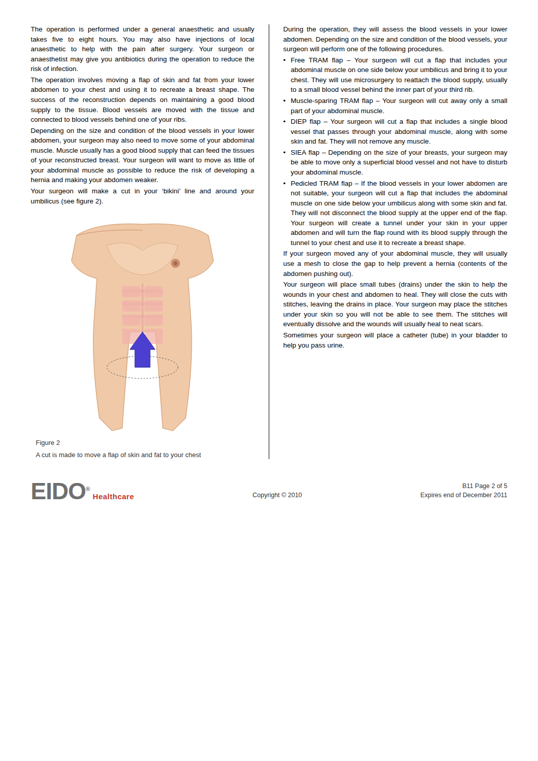The operation is performed under a general anaesthetic and usually takes five to eight hours. You may also have injections of local anaesthetic to help with the pain after surgery. Your surgeon or anaesthetist may give you antibiotics during the operation to reduce the risk of infection.
The operation involves moving a flap of skin and fat from your lower abdomen to your chest and using it to recreate a breast shape. The success of the reconstruction depends on maintaining a good blood supply to the tissue. Blood vessels are moved with the tissue and connected to blood vessels behind one of your ribs.
Depending on the size and condition of the blood vessels in your lower abdomen, your surgeon may also need to move some of your abdominal muscle. Muscle usually has a good blood supply that can feed the tissues of your reconstructed breast. Your surgeon will want to move as little of your abdominal muscle as possible to reduce the risk of developing a hernia and making your abdomen weaker.
Your surgeon will make a cut in your ‘bikini’ line and around your umbilicus (see figure 2).
Figure 2 A cut is made to move a flap of skin and fat to your chest
During the operation, they will assess the blood vessels in your lower abdomen. Depending on the size and condition of the blood vessels, your surgeon will perform one of the following procedures.
Free TRAM flap – Your surgeon will cut a flap that includes your abdominal muscle on one side below your umbilicus and bring it to your chest. They will use microsurgery to reattach the blood supply, usually to a small blood vessel behind the inner part of your third rib.
Muscle-sparing TRAM flap – Your surgeon will cut away only a small part of your abdominal muscle.
DIEP flap – Your surgeon will cut a flap that includes a single blood vessel that passes through your abdominal muscle, along with some skin and fat. They will not remove any muscle.
SIEA flap – Depending on the size of your breasts, your surgeon may be able to move only a superficial blood vessel and not have to disturb your abdominal muscle.
Pedicled TRAM flap – If the blood vessels in your lower abdomen are not suitable, your surgeon will cut a flap that includes the abdominal muscle on one side below your umbilicus along with some skin and fat. They will not disconnect the blood supply at the upper end of the flap. Your surgeon will create a tunnel under your skin in your upper abdomen and will turn the flap round with its blood supply through the tunnel to your chest and use it to recreate a breast shape.
If your surgeon moved any of your abdominal muscle, they will usually use a mesh to close the gap to help prevent a hernia (contents of the abdomen pushing out).
Your surgeon will place small tubes (drains) under the skin to help the wounds in your chest and abdomen to heal. They will close the cuts with stitches, leaving the drains in place. Your surgeon may place the stitches under your skin so you will not be able to see them. The stitches will eventually dissolve and the wounds will usually heal to neat scars.
Sometimes your surgeon will place a catheter (tube) in your bladder to help you pass urine.
EIDO® Healthcare
Copyright © 2010
B11 Page 2 of 5
Expires end of December 2011